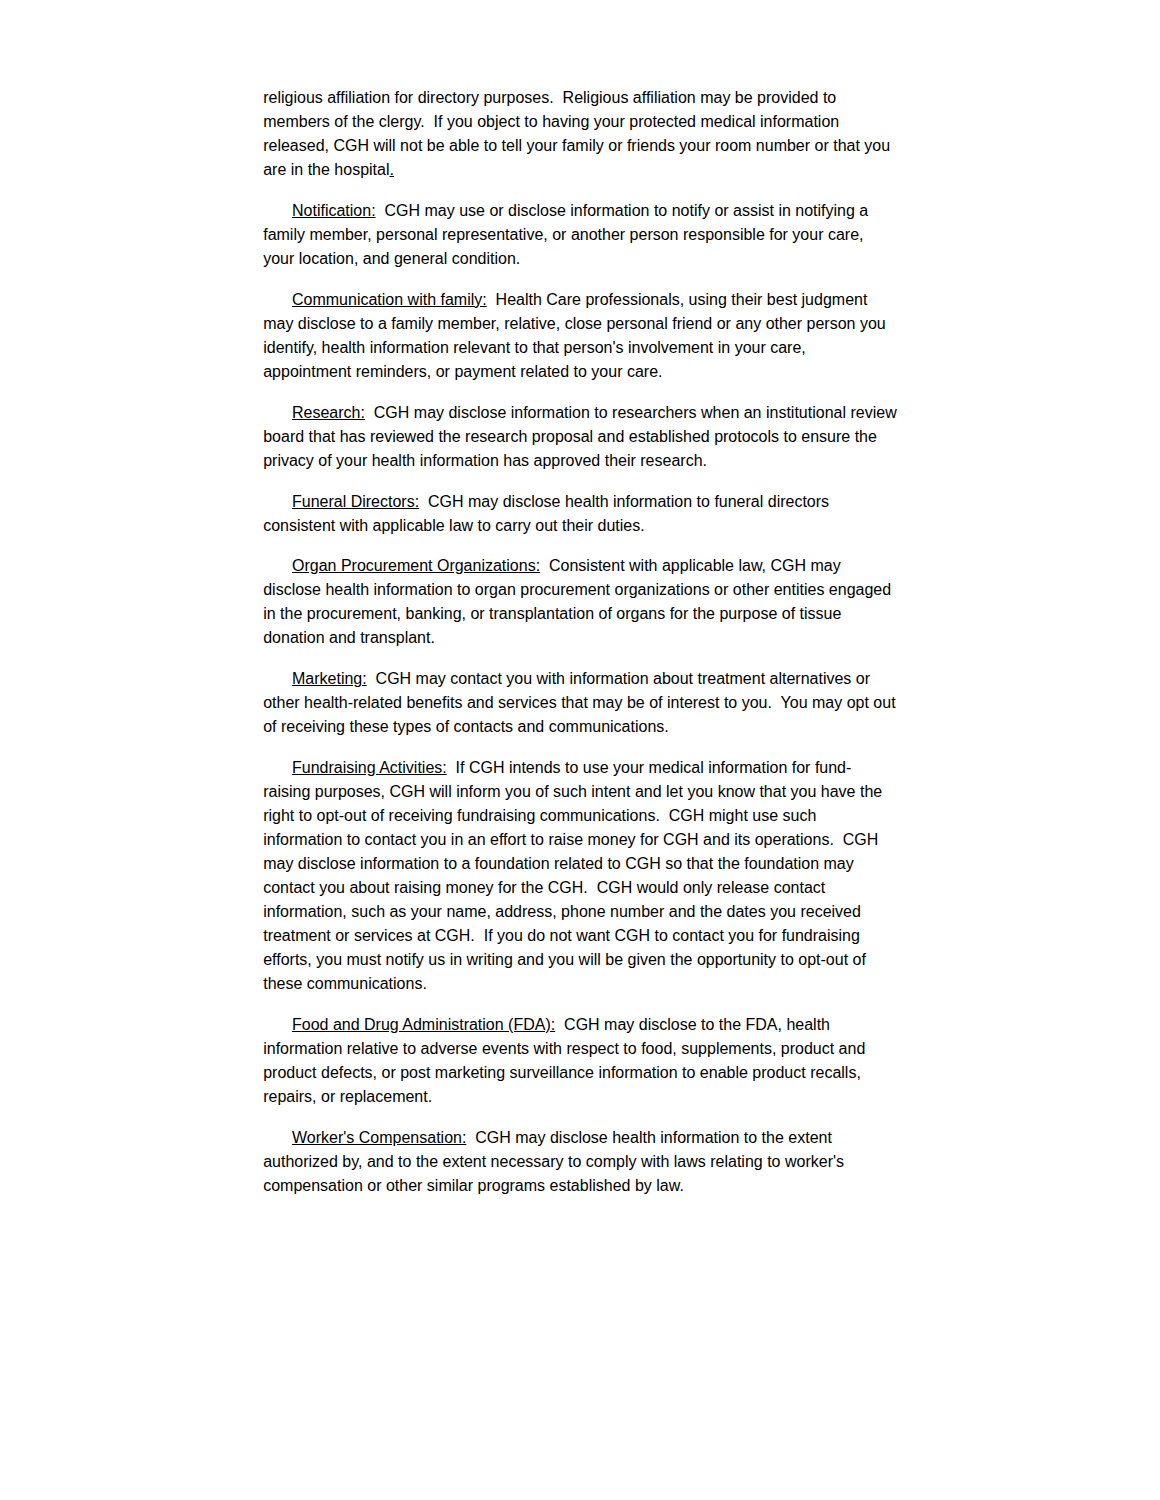religious affiliation for directory purposes. Religious affiliation may be provided to members of the clergy. If you object to having your protected medical information released, CGH will not be able to tell your family or friends your room number or that you are in the hospital.
Notification: CGH may use or disclose information to notify or assist in notifying a family member, personal representative, or another person responsible for your care, your location, and general condition.
Communication with family: Health Care professionals, using their best judgment may disclose to a family member, relative, close personal friend or any other person you identify, health information relevant to that person's involvement in your care, appointment reminders, or payment related to your care.
Research: CGH may disclose information to researchers when an institutional review board that has reviewed the research proposal and established protocols to ensure the privacy of your health information has approved their research.
Funeral Directors: CGH may disclose health information to funeral directors consistent with applicable law to carry out their duties.
Organ Procurement Organizations: Consistent with applicable law, CGH may disclose health information to organ procurement organizations or other entities engaged in the procurement, banking, or transplantation of organs for the purpose of tissue donation and transplant.
Marketing: CGH may contact you with information about treatment alternatives or other health-related benefits and services that may be of interest to you. You may opt out of receiving these types of contacts and communications.
Fundraising Activities: If CGH intends to use your medical information for fund-raising purposes, CGH will inform you of such intent and let you know that you have the right to opt-out of receiving fundraising communications. CGH might use such information to contact you in an effort to raise money for CGH and its operations. CGH may disclose information to a foundation related to CGH so that the foundation may contact you about raising money for the CGH. CGH would only release contact information, such as your name, address, phone number and the dates you received treatment or services at CGH. If you do not want CGH to contact you for fundraising efforts, you must notify us in writing and you will be given the opportunity to opt-out of these communications.
Food and Drug Administration (FDA): CGH may disclose to the FDA, health information relative to adverse events with respect to food, supplements, product and product defects, or post marketing surveillance information to enable product recalls, repairs, or replacement.
Worker's Compensation: CGH may disclose health information to the extent authorized by, and to the extent necessary to comply with laws relating to worker's compensation or other similar programs established by law.